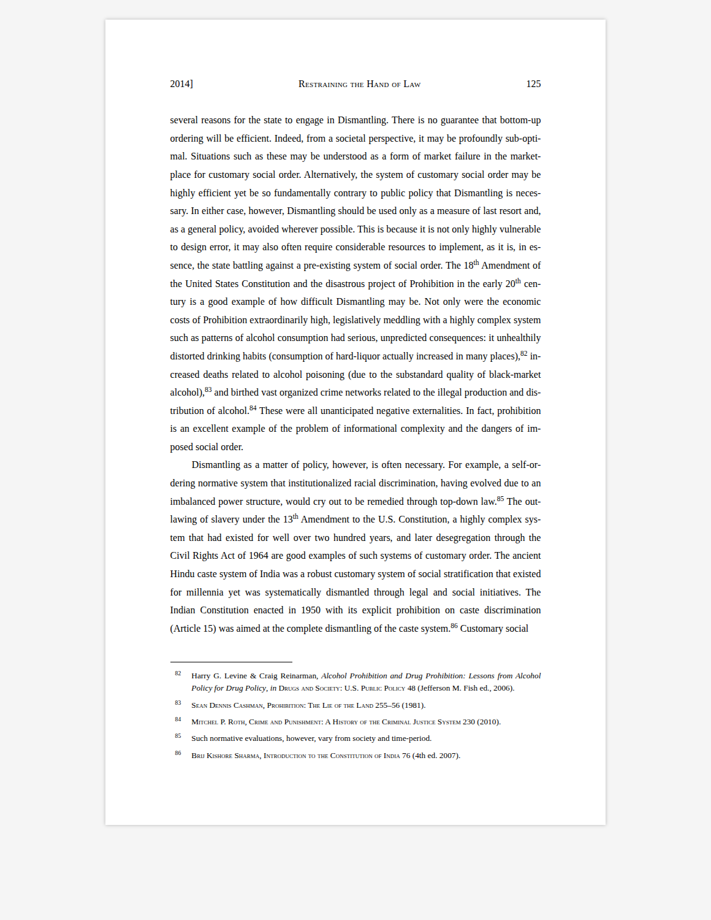2014] Restraining the Hand of Law 125
several reasons for the state to engage in Dismantling. There is no guarantee that bottom-up ordering will be efficient. Indeed, from a societal perspective, it may be profoundly sub-optimal. Situations such as these may be understood as a form of market failure in the marketplace for customary social order. Alternatively, the system of customary social order may be highly efficient yet be so fundamentally contrary to public policy that Dismantling is necessary. In either case, however, Dismantling should be used only as a measure of last resort and, as a general policy, avoided wherever possible. This is because it is not only highly vulnerable to design error, it may also often require considerable resources to implement, as it is, in essence, the state battling against a pre-existing system of social order. The 18th Amendment of the United States Constitution and the disastrous project of Prohibition in the early 20th century is a good example of how difficult Dismantling may be. Not only were the economic costs of Prohibition extraordinarily high, legislatively meddling with a highly complex system such as patterns of alcohol consumption had serious, unpredicted consequences: it unhealthily distorted drinking habits (consumption of hard-liquor actually increased in many places),82 increased deaths related to alcohol poisoning (due to the substandard quality of black-market alcohol),83 and birthed vast organized crime networks related to the illegal production and distribution of alcohol.84 These were all unanticipated negative externalities. In fact, prohibition is an excellent example of the problem of informational complexity and the dangers of imposed social order.
Dismantling as a matter of policy, however, is often necessary. For example, a self-ordering normative system that institutionalized racial discrimination, having evolved due to an imbalanced power structure, would cry out to be remedied through top-down law.85 The outlawing of slavery under the 13th Amendment to the U.S. Constitution, a highly complex system that had existed for well over two hundred years, and later desegregation through the Civil Rights Act of 1964 are good examples of such systems of customary order. The ancient Hindu caste system of India was a robust customary system of social stratification that existed for millennia yet was systematically dismantled through legal and social initiatives. The Indian Constitution enacted in 1950 with its explicit prohibition on caste discrimination (Article 15) was aimed at the complete dismantling of the caste system.86 Customary social
82
Harry G. Levine & Craig Reinarman, Alcohol Prohibition and Drug Prohibition: Lessons from Alcohol Policy for Drug Policy, in Drugs and Society: U.S. Public Policy 48 (Jefferson M. Fish ed., 2006).
83
Sean Dennis Cashman, Prohibition: The Lie of the Land 255–56 (1981).
84
Mitchel P. Roth, Crime and Punishment: A History of the Criminal Justice System 230 (2010).
85
Such normative evaluations, however, vary from society and time-period.
86
Brij Kishore Sharma, Introduction to the Constitution of India 76 (4th ed. 2007).